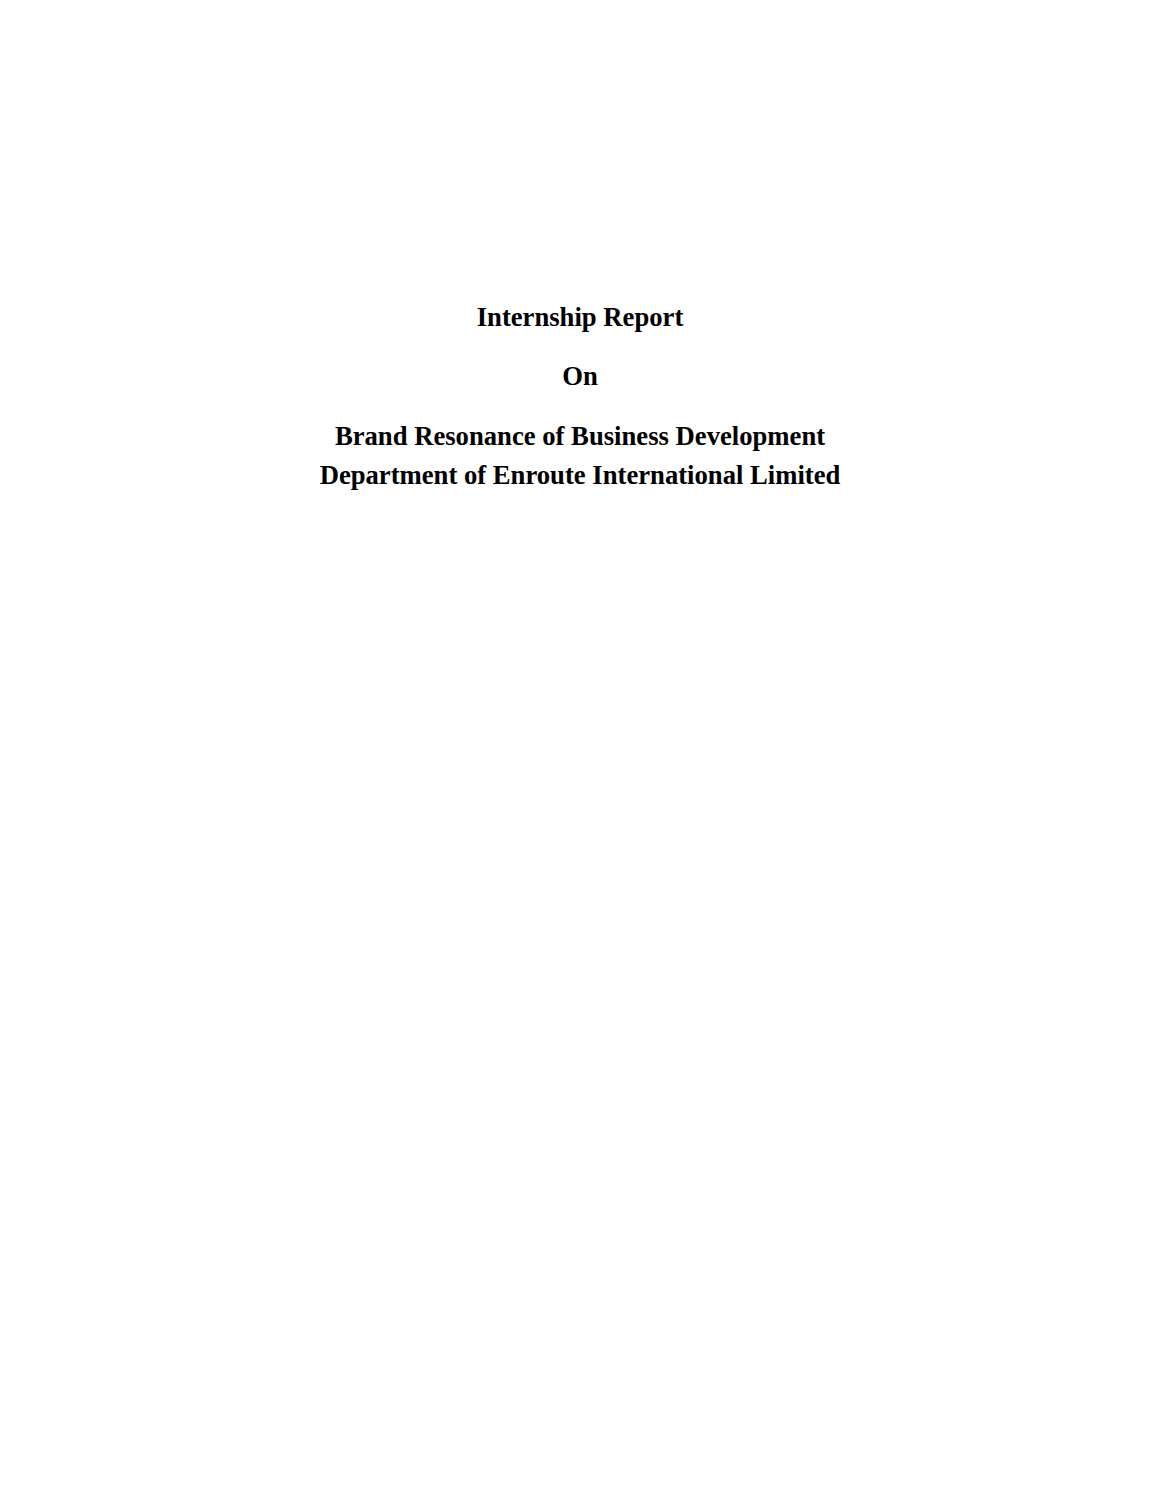Internship Report
On
Brand Resonance of Business Development Department of Enroute International Limited